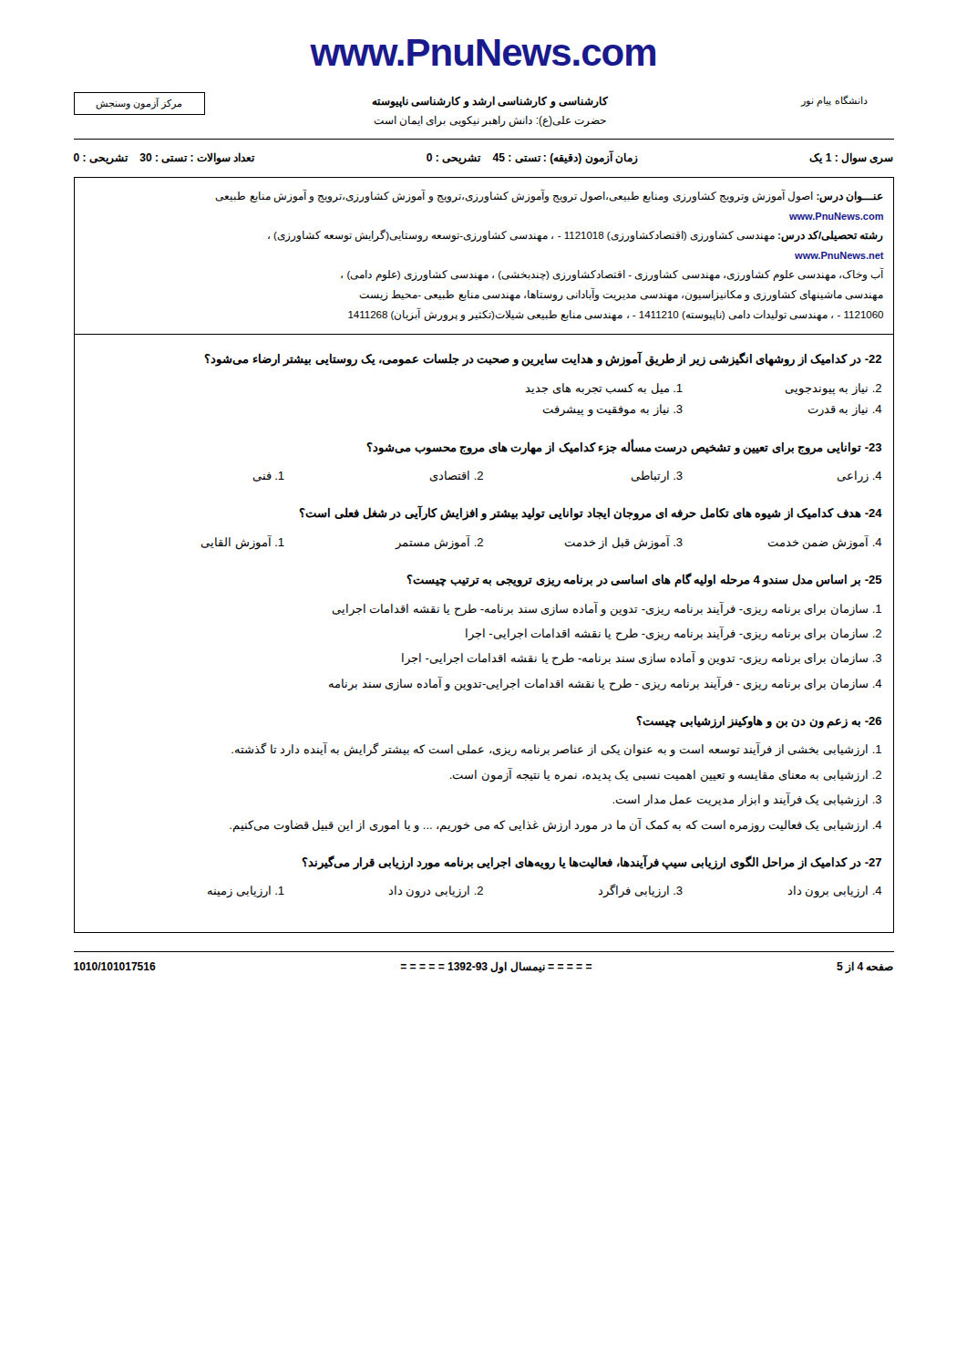www.PnuNews.com
دانشگاه پیام نور
کارشناسی و کارشناسی ارشد و کارشناسی ناپیوسته
حضرت علی(ع): دانش راهبر نیکویی برای ایمان است
مرکز آزمون وسنجش
سری سوال : 1 یک
زمان آزمون (دقیقه) : تستی : 45 تشریحی : 0
تعداد سوالات : تستی : 30 تشریحی : 0
عنـــوان درس: اصول آموزش وترویج کشاورزی ومنابع طبیعی،اصول ترویج وآموزش کشاورزی،ترویج و آموزش کشاورزی،ترویج و آموزش منابع طبیعی
www.PnuNews.com
رشته تحصیلی/کد درس: مهندسی کشاورزی (اقتصادکشاورزی) 1121018 - ، مهندسی کشاورزی-توسعه روستایی(گرایش توسعه کشاورزی) ،
www.PnuNews.net
آب وخاک، مهندسی علوم کشاورزی، مهندسی کشاورزی - اقتصادکشاورزی (چندبخشی) ، مهندسی کشاورزی (علوم دامی) ،
مهندسی ماشینهای کشاورزی و مکانیزاسیون، مهندسی مدیریت وآبادانی روستاها، مهندسی منابع طبیعی -محیط زیست
1121060 - ، مهندسی تولیدات دامی (ناپیوسته) 1411210 - ، مهندسی منابع طبیعی شیلات(تکثیر و پرورش آبزیان) 1411268
22- در کدامیک از روشهای انگیزشی زیر از طریق آموزش و هدایت سایرین و صحبت در جلسات عمومی، یک روستایی بیشتر ارضاء می‌شود؟
2. نیاز به پیوندجویی
1. میل به کسب تجربه های جدید
4. نیاز به قدرت
3. نیاز به موفقیت و پیشرفت
23- توانایی مروج برای تعیین و تشخیص درست مسأله جزء کدامیک از مهارت های مروج محسوب می‌شود؟
4. زراعی
3. ارتباطی
2. اقتصادی
1. فنی
24- هدف کدامیک از شیوه های تکامل حرفه ای مروجان ایجاد توانایی تولید بیشتر و افزایش کارآیی در شغل فعلی است؟
4. آموزش ضمن خدمت
3. آموزش قبل از خدمت
2. آموزش مستمر
1. آموزش القایی
25- بر اساس مدل سندو 4 مرحله اولیه گام های اساسی در برنامه ریزی ترویجی به ترتیب چیست؟
1. سازمان برای برنامه ریزی- فرآیند برنامه ریزی- تدوین و آماده سازی سند برنامه- طرح یا نقشه اقدامات اجرایی
2. سازمان برای برنامه ریزی- فرآیند برنامه ریزی- طرح یا نقشه اقدامات اجرایی- اجرا
3. سازمان برای برنامه ریزی- تدوین و آماده سازی سند برنامه- طرح یا نقشه اقدامات اجرایی- اجرا
4. سازمان برای برنامه ریزی - فرآیند برنامه ریزی - طرح یا نقشه اقدامات اجرایی-تدوین و آماده سازی سند برنامه
26- به زعم ون دن بن و هاوکینز ارزشیابی چیست؟
1. ارزشیابی بخشی از فرآیند توسعه است و به عنوان یکی از عناصر برنامه ریزی، عملی است که بیشتر گرایش به آینده دارد تا گذشته.
2. ارزشیابی به معنای مقایسه و تعیین اهمیت نسبی یک پدیده، نمره یا نتیجه آزمون است.
3. ارزشیابی یک فرآیند و ابزار مدیریت عمل مدار است.
4. ارزشیابی یک فعالیت روزمره است که به کمک آن ما در مورد ارزش غذایی که می خوریم، ... و یا اموری از این قبیل قضاوت می‌کنیم.
27- در کدامیک از مراحل الگوی ارزیابی سیپ فرآیندها، فعالیت‌ها یا رویه‌های اجرایی برنامه مورد ارزیابی قرار می‌گیرند؟
4. ارزیابی برون داد
3. ارزیابی فراگرد
2. ارزیابی درون داد
1. ارزیابی زمینه
صفحه 4 از 5
= = = = = نیمسال اول 93-1392 = = = = =
1010/101017516